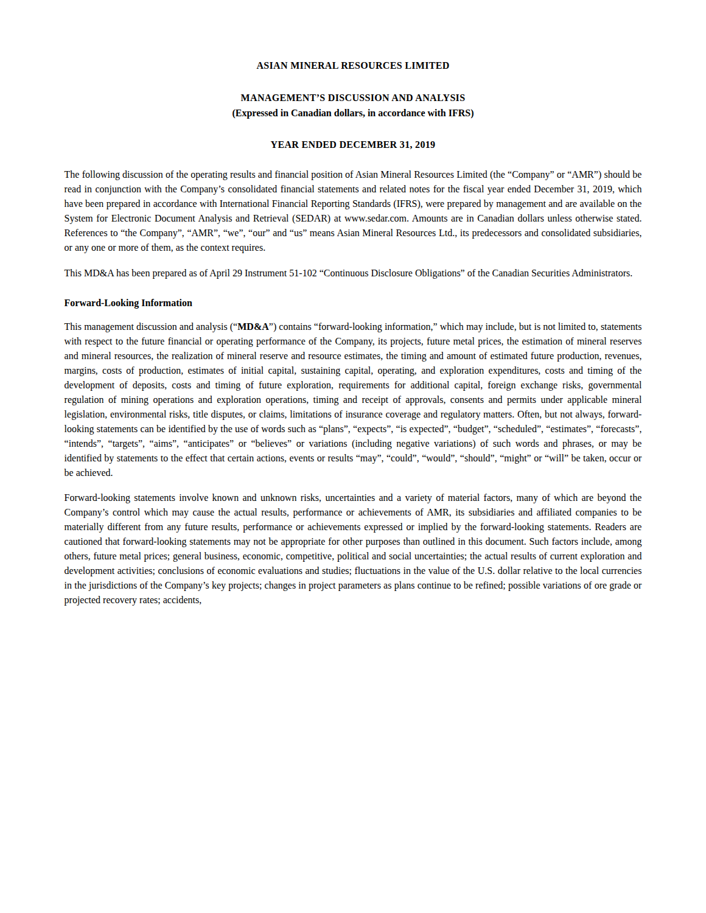Asian Mineral Resources Limited
Management’s Discussion and Analysis
(Expressed in Canadian dollars, in accordance with IFRS)
Year Ended December 31, 2019
The following discussion of the operating results and financial position of Asian Mineral Resources Limited (the “Company” or “AMR”) should be read in conjunction with the Company’s consolidated financial statements and related notes for the fiscal year ended December 31, 2019, which have been prepared in accordance with International Financial Reporting Standards (IFRS), were prepared by management and are available on the System for Electronic Document Analysis and Retrieval (SEDAR) at www.sedar.com. Amounts are in Canadian dollars unless otherwise stated. References to “the Company”, “AMR”, “we”, “our” and “us” means Asian Mineral Resources Ltd., its predecessors and consolidated subsidiaries, or any one or more of them, as the context requires.
This MD&A has been prepared as of April 29 Instrument 51-102 “Continuous Disclosure Obligations” of the Canadian Securities Administrators.
Forward-Looking Information
This management discussion and analysis (“MD&A”) contains “forward-looking information,” which may include, but is not limited to, statements with respect to the future financial or operating performance of the Company, its projects, future metal prices, the estimation of mineral reserves and mineral resources, the realization of mineral reserve and resource estimates, the timing and amount of estimated future production, revenues, margins, costs of production, estimates of initial capital, sustaining capital, operating, and exploration expenditures, costs and timing of the development of deposits, costs and timing of future exploration, requirements for additional capital, foreign exchange risks, governmental regulation of mining operations and exploration operations, timing and receipt of approvals, consents and permits under applicable mineral legislation, environmental risks, title disputes, or claims, limitations of insurance coverage and regulatory matters. Often, but not always, forward-looking statements can be identified by the use of words such as “plans”, “expects”, “is expected”, “budget”, “scheduled”, “estimates”, “forecasts”, “intends”, “targets”, “aims”, “anticipates” or “believes” or variations (including negative variations) of such words and phrases, or may be identified by statements to the effect that certain actions, events or results “may”, “could”, “would”, “should”, “might” or “will” be taken, occur or be achieved.
Forward-looking statements involve known and unknown risks, uncertainties and a variety of material factors, many of which are beyond the Company’s control which may cause the actual results, performance or achievements of AMR, its subsidiaries and affiliated companies to be materially different from any future results, performance or achievements expressed or implied by the forward-looking statements. Readers are cautioned that forward-looking statements may not be appropriate for other purposes than outlined in this document. Such factors include, among others, future metal prices; general business, economic, competitive, political and social uncertainties; the actual results of current exploration and development activities; conclusions of economic evaluations and studies; fluctuations in the value of the U.S. dollar relative to the local currencies in the jurisdictions of the Company’s key projects; changes in project parameters as plans continue to be refined; possible variations of ore grade or projected recovery rates; accidents,